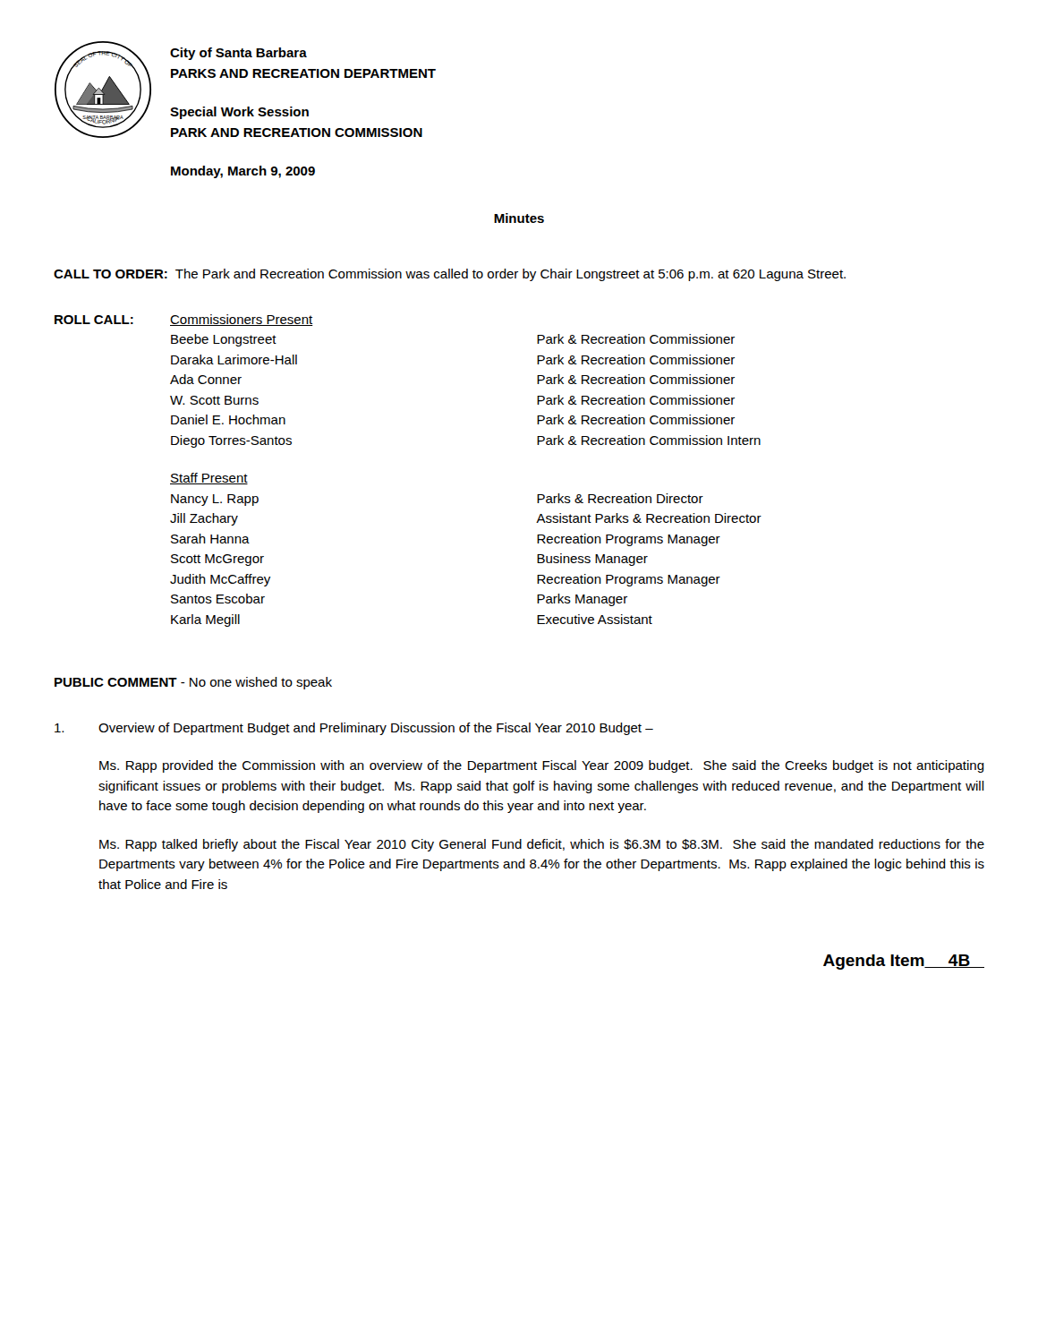SEAL OF THE CITY OF CALIFORNIA SANTA BARBARA
City of Santa Barbara
PARKS AND RECREATION DEPARTMENT
Special Work Session
PARK AND RECREATION COMMISSION
Monday, March 9, 2009
Minutes
CALL TO ORDER: The Park and Recreation Commission was called to order by Chair Longstreet at 5:06 p.m. at 620 Laguna Street.
ROLL CALL:
Commissioners Present
| Beebe Longstreet | Park & Recreation Commissioner |
| Daraka Larimore-Hall | Park & Recreation Commissioner |
| Ada Conner | Park & Recreation Commissioner |
| W. Scott Burns | Park & Recreation Commissioner |
| Daniel E. Hochman | Park & Recreation Commissioner |
| Diego Torres-Santos | Park & Recreation Commission Intern |
Staff Present
| Nancy L. Rapp | Parks & Recreation Director |
| Jill Zachary | Assistant Parks & Recreation Director |
| Sarah Hanna | Recreation Programs Manager |
| Scott McGregor | Business Manager |
| Judith McCaffrey | Recreation Programs Manager |
| Santos Escobar | Parks Manager |
| Karla Megill | Executive Assistant |
PUBLIC COMMENT - No one wished to speak
1.
Overview of Department Budget and Preliminary Discussion of the Fiscal Year 2010 Budget –
Ms. Rapp provided the Commission with an overview of the Department Fiscal Year 2009 budget. She said the Creeks budget is not anticipating significant issues or problems with their budget. Ms. Rapp said that golf is having some challenges with reduced revenue, and the Department will have to face some tough decision depending on what rounds do this year and into next year.
Ms. Rapp talked briefly about the Fiscal Year 2010 City General Fund deficit, which is $6.3M to $8.3M. She said the mandated reductions for the Departments vary between 4% for the Police and Fire Departments and 8.4% for the other Departments. Ms. Rapp explained the logic behind this is that Police and Fire is
Agenda Item 4B